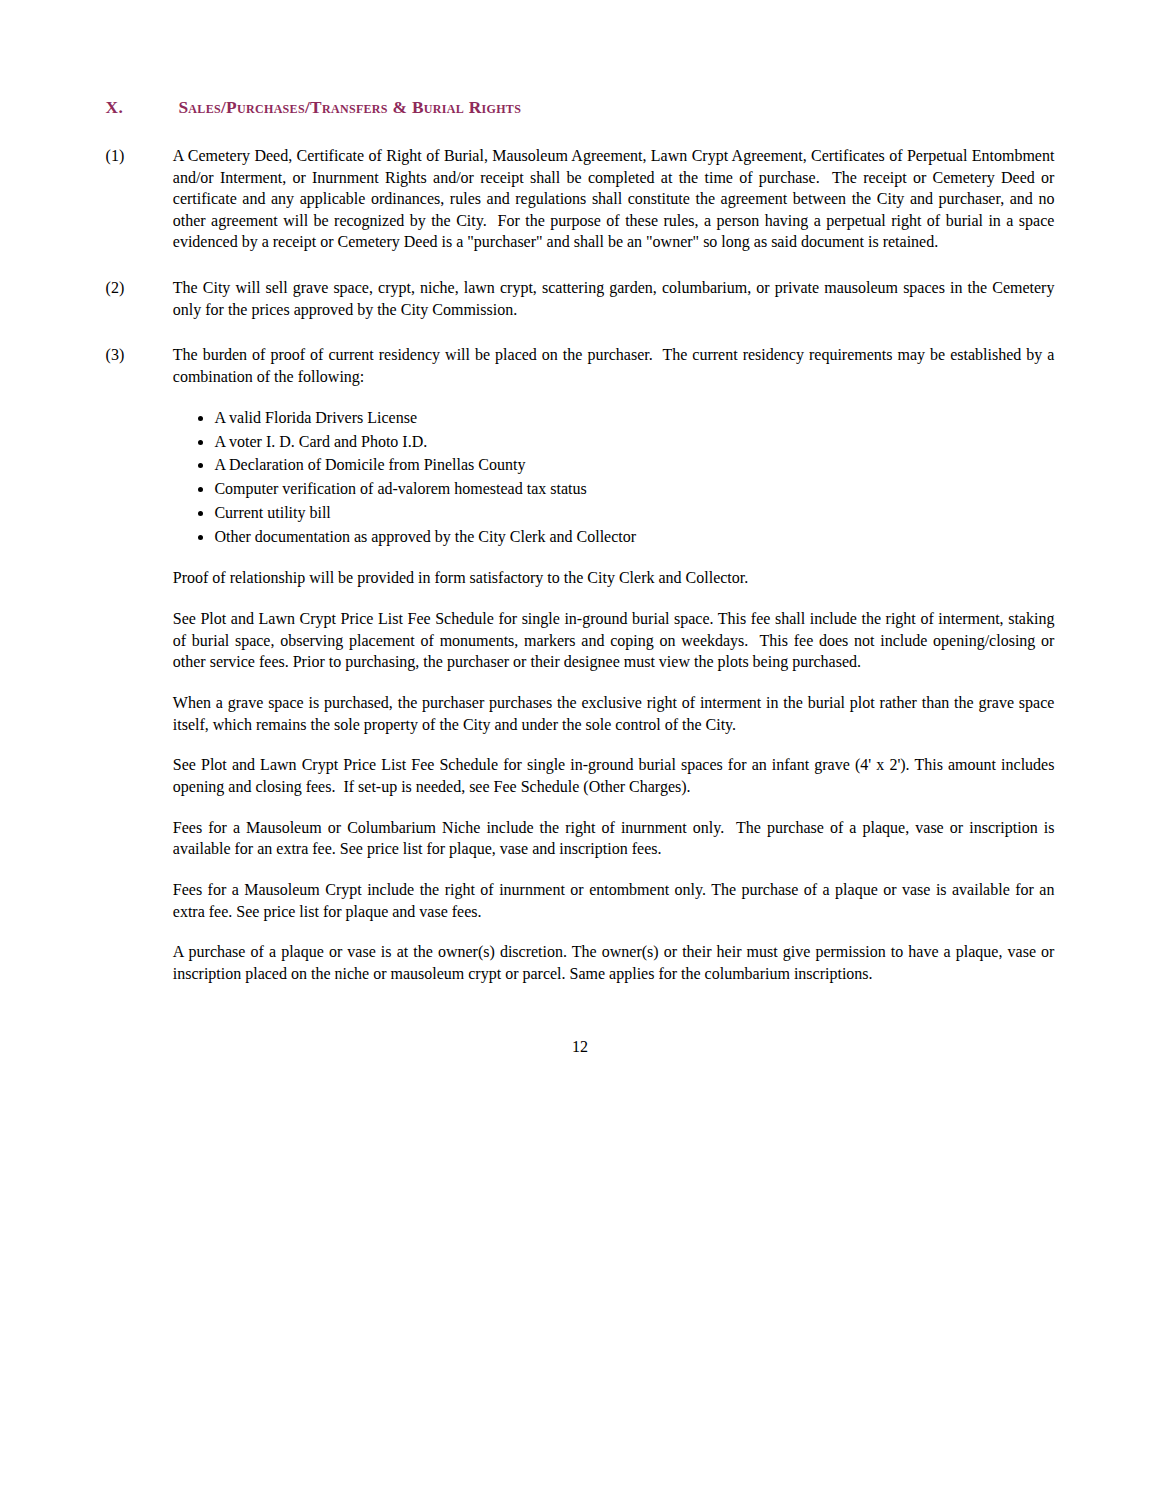X. Sales/Purchases/Transfers & Burial Rights
(1)
A Cemetery Deed, Certificate of Right of Burial, Mausoleum Agreement, Lawn Crypt Agreement, Certificates of Perpetual Entombment and/or Interment, or Inurnment Rights and/or receipt shall be completed at the time of purchase. The receipt or Cemetery Deed or certificate and any applicable ordinances, rules and regulations shall constitute the agreement between the City and purchaser, and no other agreement will be recognized by the City. For the purpose of these rules, a person having a perpetual right of burial in a space evidenced by a receipt or Cemetery Deed is a "purchaser" and shall be an "owner" so long as said document is retained.
(2)
The City will sell grave space, crypt, niche, lawn crypt, scattering garden, columbarium, or private mausoleum spaces in the Cemetery only for the prices approved by the City Commission.
(3)
The burden of proof of current residency will be placed on the purchaser. The current residency requirements may be established by a combination of the following:
A valid Florida Drivers License
A voter I. D. Card and Photo I.D.
A Declaration of Domicile from Pinellas County
Computer verification of ad-valorem homestead tax status
Current utility bill
Other documentation as approved by the City Clerk and Collector
Proof of relationship will be provided in form satisfactory to the City Clerk and Collector.
See Plot and Lawn Crypt Price List Fee Schedule for single in-ground burial space. This fee shall include the right of interment, staking of burial space, observing placement of monuments, markers and coping on weekdays. This fee does not include opening/closing or other service fees. Prior to purchasing, the purchaser or their designee must view the plots being purchased.
When a grave space is purchased, the purchaser purchases the exclusive right of interment in the burial plot rather than the grave space itself, which remains the sole property of the City and under the sole control of the City.
See Plot and Lawn Crypt Price List Fee Schedule for single in-ground burial spaces for an infant grave (4' x 2'). This amount includes opening and closing fees. If set-up is needed, see Fee Schedule (Other Charges).
Fees for a Mausoleum or Columbarium Niche include the right of inurnment only. The purchase of a plaque, vase or inscription is available for an extra fee. See price list for plaque, vase and inscription fees.
Fees for a Mausoleum Crypt include the right of inurnment or entombment only. The purchase of a plaque or vase is available for an extra fee. See price list for plaque and vase fees.
A purchase of a plaque or vase is at the owner(s) discretion. The owner(s) or their heir must give permission to have a plaque, vase or inscription placed on the niche or mausoleum crypt or parcel. Same applies for the columbarium inscriptions.
12